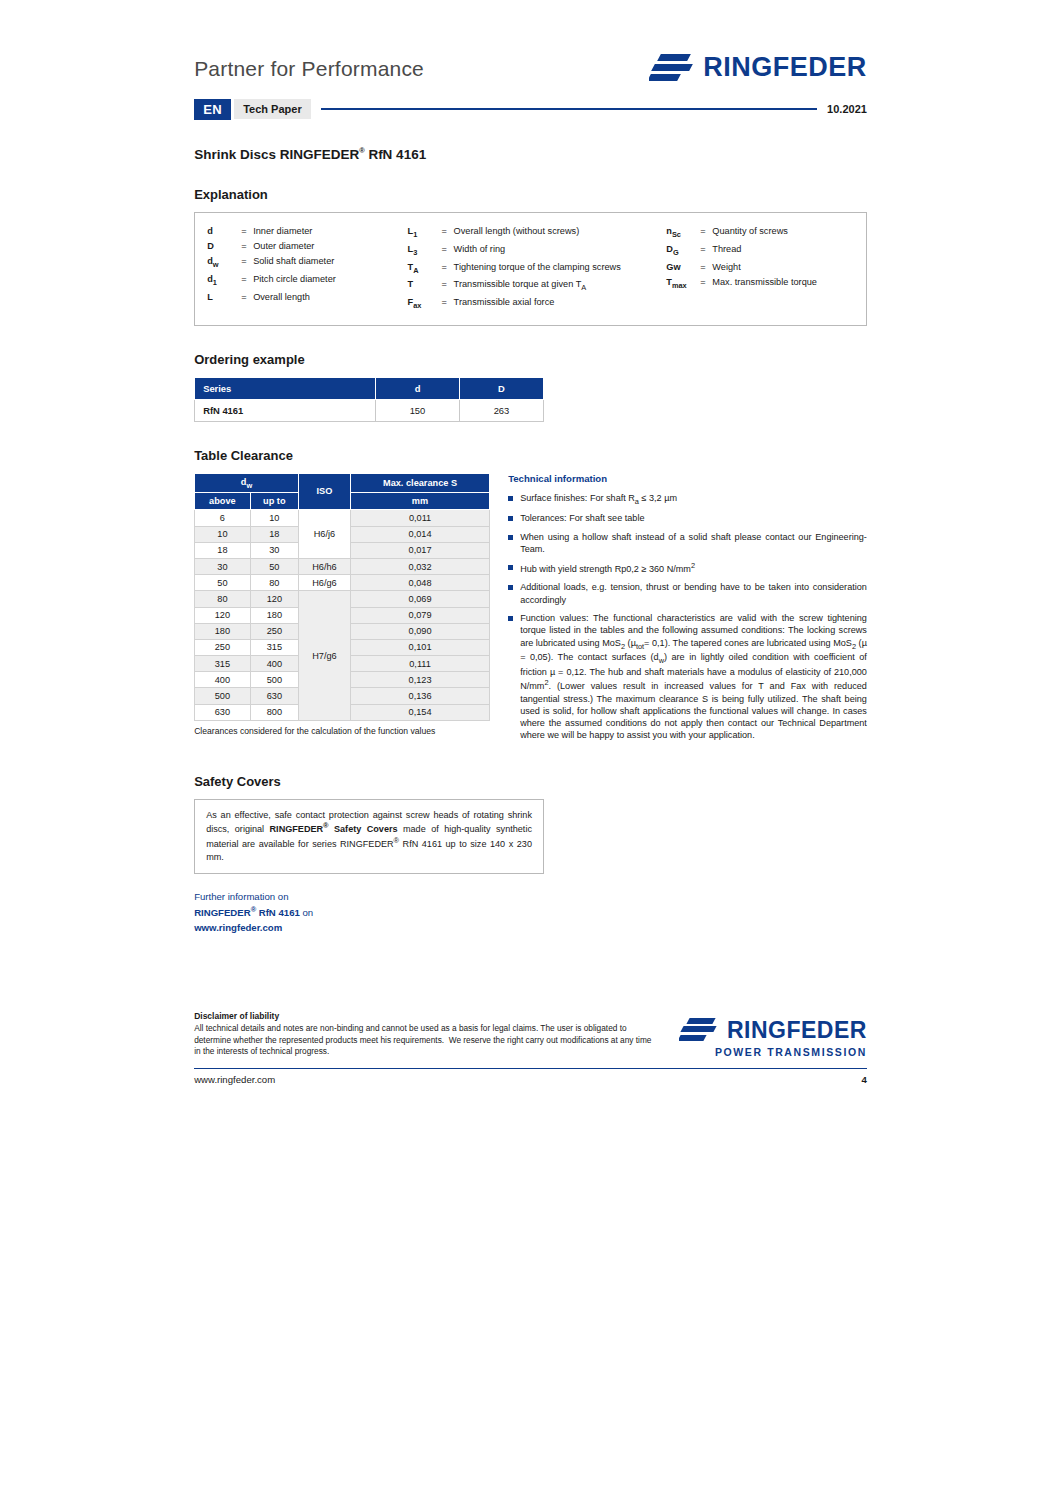Partner for Performance
RINGFEDER
EN
Tech Paper
10.2021
Shrink Discs RINGFEDER® RfN 4161
Explanation
| d | = | Inner diameter |
| D | = | Outer diameter |
| d w | = | Solid shaft diameter |
| d 1 | = | Pitch circle diameter |
| L | = | Overall length |
| L 1 | = | Overall length (without screws) |
| L 3 | = | Width of ring |
| T A | = | Tightening torque of the clamping screws |
| T | = | Transmissible torque at given T A |
| F ax | = | Transmissible axial force |
| n Sc | = | Quantity of screws |
| D G | = | Thread |
| Gw | = | Weight |
| T max | = | Max. transmissible torque |
Ordering example
| Series | d | D |
| --- | --- | --- |
| RfN 4161 | 150 | 263 |
Table Clearance
| d w | ISO | Max. clearance S |
| --- | --- | --- |
| above | up to | mm |
| 6 | 10 | H6/j6 | 0,011 |
| 10 | 18 | 0,014 |
| 18 | 30 | 0,017 |
| 30 | 50 | H6/h6 | 0,032 |
| 50 | 80 | H6/g6 | 0,048 |
| 80 | 120 | H7/g6 | 0,069 |
| 120 | 180 | 0,079 |
| 180 | 250 | 0,090 |
| 250 | 315 | 0,101 |
| 315 | 400 | 0,111 |
| 400 | 500 | 0,123 |
| 500 | 630 | 0,136 |
| 630 | 800 | 0,154 |
Clearances considered for the calculation of the function values
Technical information
Surface finishes: For shaft Ra ≤ 3,2 µm
Tolerances: For shaft see table
When using a hollow shaft instead of a solid shaft please contact our Engineering-Team.
Hub with yield strength Rp0,2 ≥ 360 N/mm2
Additional loads, e.g. tension, thrust or bending have to be taken into consideration accordingly
Function values: The functional characteristics are valid with the screw tightening torque listed in the tables and the following assumed conditions: The locking screws are lubricated using MoS2 (µtot= 0,1). The tapered cones are lubricated using MoS2 (µ = 0,05). The contact surfaces (dw) are in lightly oiled condition with coefficient of friction µ = 0,12. The hub and shaft materials have a modulus of elasticity of 210,000 N/mm2. (Lower values result in increased values for T and Fax with reduced tangential stress.) The maximum clearance S is being fully utilized. The shaft being used is solid, for hollow shaft applications the functional values will change. In cases where the assumed conditions do not apply then contact our Technical Department where we will be happy to assist you with your application.
Safety Covers
As an effective, safe contact protection against screw heads of rotating shrink discs, original RINGFEDER® Safety Covers made of high-quality synthetic material are available for series RINGFEDER® RfN 4161 up to size 140 x 230 mm.
Further information on
RINGFEDER® RfN 4161 on
www.ringfeder.com
Disclaimer of liability
All technical details and notes are non-binding and cannot be used as a basis for legal claims. The user is obligated to determine whether the represented products meet his requirements. We reserve the right carry out modifications at any time in the interests of technical progress.
RINGFEDER
POWER TRANSMISSION
www.ringfeder.com
4